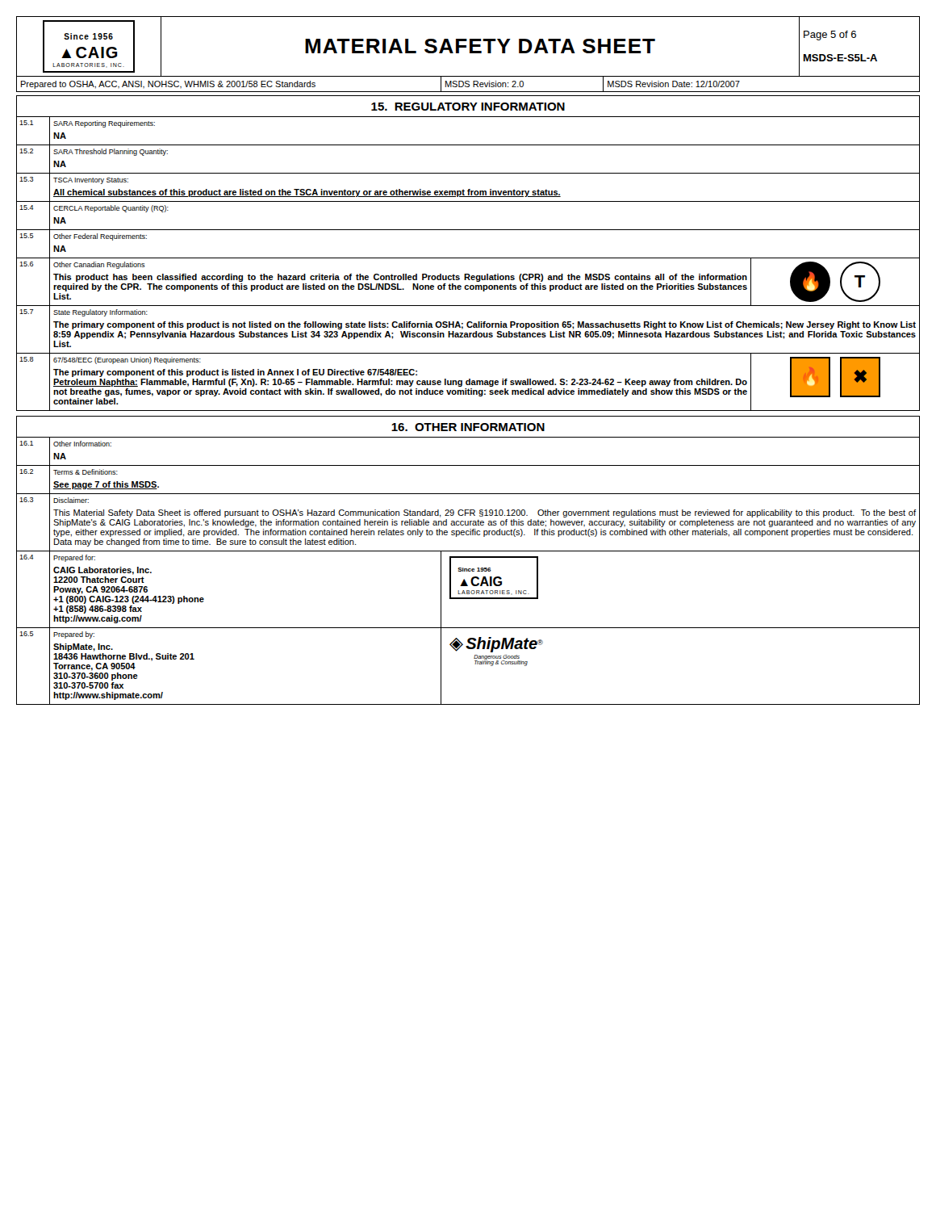| Since 1956 ▲CAIG LABORATORIES, INC. | MATERIAL SAFETY DATA SHEET | Page 5 of 6 MSDS-E-S5L-A |
| Prepared to OSHA, ACC, ANSI, NOHSC, WHMIS & 2001/58 EC Standards | MSDS Revision: 2.0 | MSDS Revision Date: 12/10/2007 |
| 15. REGULATORY INFORMATION |
| 15.1 | SARA Reporting Requirements: NA |
| 15.2 | SARA Threshold Planning Quantity: NA |
| 15.3 | TSCA Inventory Status: All chemical substances of this product are listed on the TSCA inventory or are otherwise exempt from inventory status. |
| 15.4 | CERCLA Reportable Quantity (RQ): NA |
| 15.5 | Other Federal Requirements: NA |
| 15.6 | / Other Canadian Regulations This product has been classified according to the hazard criteria of the Controlled Products Regulations (CPR) and the MSDS contains all of the information required by the CPR. The components of this product are listed on the DSL/NDSL. None of the components of this product are listed on the Priorities Substances List. / 🔥 T / |
| 15.7 | State Regulatory Information: The primary component of this product is not listed on the following state lists: California OSHA; California Proposition 65; Massachusetts Right to Know List of Chemicals; New Jersey Right to Know List 8:59 Appendix A; Pennsylvania Hazardous Substances List 34 323 Appendix A; Wisconsin Hazardous Substances List NR 605.09; Minnesota Hazardous Substances List; and Florida Toxic Substances List. |
| 15.8 | / 67/548/EEC (European Union) Requirements: The primary component of this product is listed in Annex I of EU Directive 67/548/EEC: Petroleum Naphtha: Flammable, Harmful (F, Xn). R: 10-65 – Flammable. Harmful: may cause lung damage if swallowed. S: 2-23-24-62 – Keep away from children. Do not breathe gas, fumes, vapor or spray. Avoid contact with skin. If swallowed, do not induce vomiting: seek medical advice immediately and show this MSDS or the container label. / 🔥 ✖ / |
| 16. OTHER INFORMATION |
| 16.1 | Other Information: NA |
| 16.2 | Terms & Definitions: See page 7 of this MSDS . |
| 16.3 | Disclaimer: This Material Safety Data Sheet is offered pursuant to OSHA's Hazard Communication Standard, 29 CFR §1910.1200. Other government regulations must be reviewed for applicability to this product. To the best of ShipMate's & CAIG Laboratories, Inc.'s knowledge, the information contained herein is reliable and accurate as of this date; however, accuracy, suitability or completeness are not guaranteed and no warranties of any type, either expressed or implied, are provided. The information contained herein relates only to the specific product(s). If this product(s) is combined with other materials, all component properties must be considered. Data may be changed from time to time. Be sure to consult the latest edition. |
| 16.4 | / Prepared for: CAIG Laboratories, Inc. 12200 Thatcher Court Poway, CA 92064-6876 +1 (800) CAIG-123 (244-4123) phone +1 (858) 486-8398 fax http://www.caig.com/ / Since 1956 ▲CAIG LABORATORIES, INC. / |
| 16.5 | / Prepared by: ShipMate, Inc. 18436 Hawthorne Blvd., Suite 201 Torrance, CA 90504 310-370-3600 phone 310-370-5700 fax http://www.shipmate.com/ / ◈ ShipMate ® Dangerous Goods Training & Consulting / |